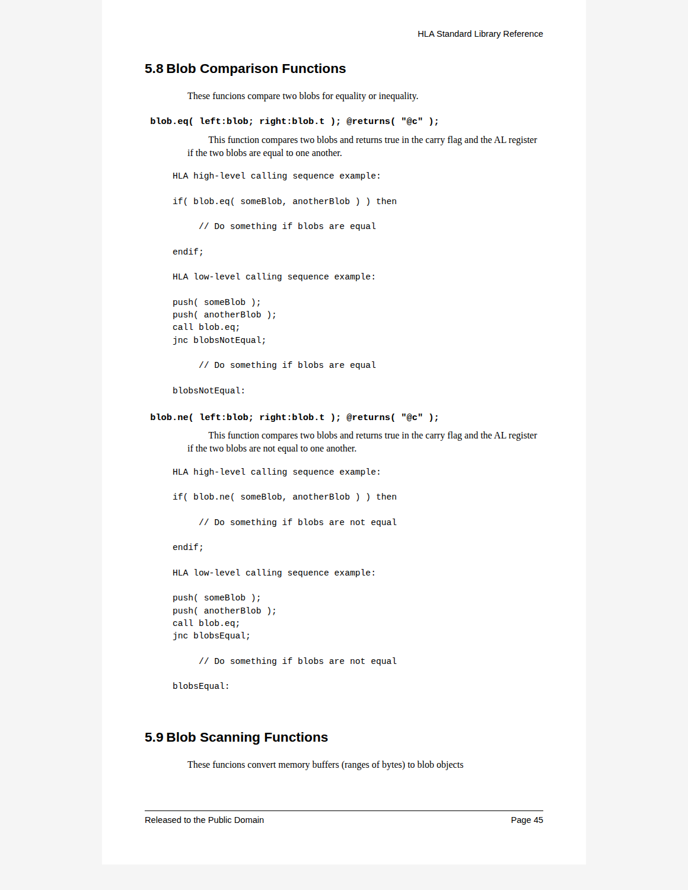HLA Standard Library Reference
5.8 Blob Comparison Functions
These funcions compare two blobs for equality or inequality.
blob.eq( left:blob; right:blob.t ); @returns( "@c" );
This function compares two blobs and returns true in the carry flag and the AL register if the two blobs are equal to one another.
HLA high-level calling sequence example:

if( blob.eq( someBlob, anotherBlob ) ) then

     // Do something if blobs are equal

endif;

HLA low-level calling sequence example:

push( someBlob );
push( anotherBlob );
call blob.eq;
jnc blobsNotEqual;

     // Do something if blobs are equal

blobsNotEqual:
blob.ne( left:blob; right:blob.t ); @returns( "@c" );
This function compares two blobs and returns true in the carry flag and the AL register if the two blobs are not equal to one another.
HLA high-level calling sequence example:

if( blob.ne( someBlob, anotherBlob ) ) then

     // Do something if blobs are not equal

endif;

HLA low-level calling sequence example:

push( someBlob );
push( anotherBlob );
call blob.eq;
jnc blobsEqual;

     // Do something if blobs are not equal

blobsEqual:
5.9 Blob Scanning Functions
These funcions convert memory buffers (ranges of bytes) to blob objects
Released to the Public Domain Page 45